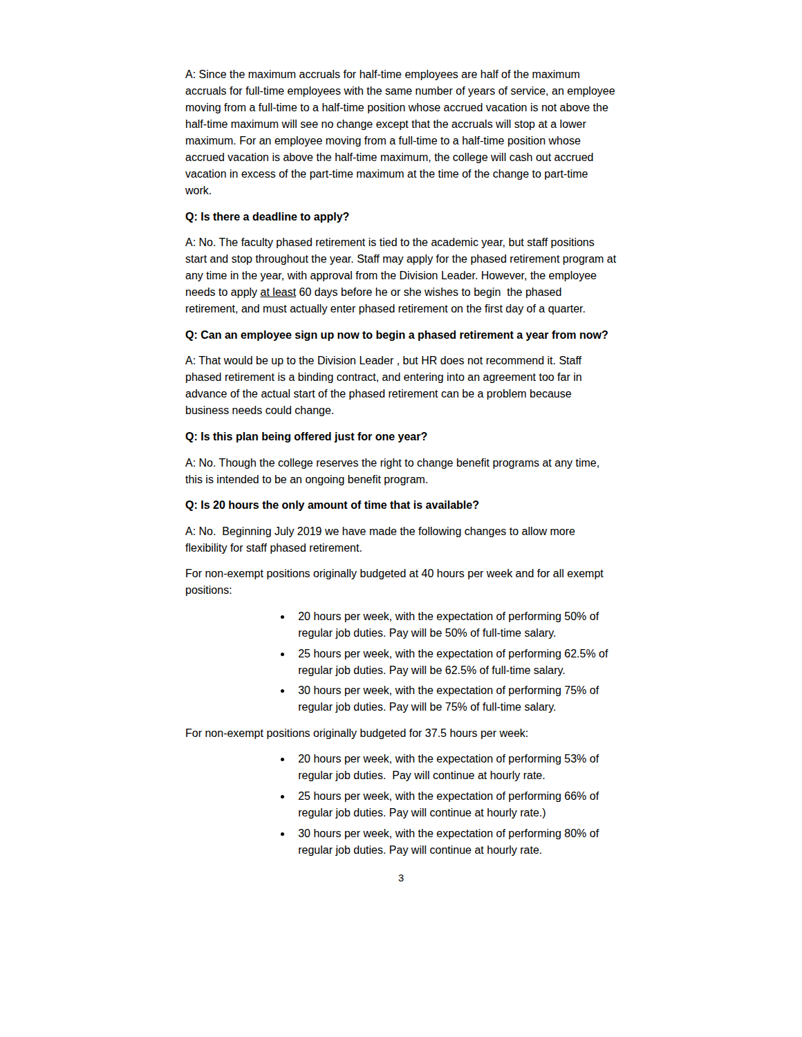A: Since the maximum accruals for half-time employees are half of the maximum accruals for full-time employees with the same number of years of service, an employee moving from a full-time to a half-time position whose accrued vacation is not above the half-time maximum will see no change except that the accruals will stop at a lower maximum. For an employee moving from a full-time to a half-time position whose accrued vacation is above the half-time maximum, the college will cash out accrued vacation in excess of the part-time maximum at the time of the change to part-time work.
Q: Is there a deadline to apply?
A: No. The faculty phased retirement is tied to the academic year, but staff positions start and stop throughout the year. Staff may apply for the phased retirement program at any time in the year, with approval from the Division Leader. However, the employee needs to apply at least 60 days before he or she wishes to begin the phased retirement, and must actually enter phased retirement on the first day of a quarter.
Q: Can an employee sign up now to begin a phased retirement a year from now?
A: That would be up to the Division Leader , but HR does not recommend it. Staff phased retirement is a binding contract, and entering into an agreement too far in advance of the actual start of the phased retirement can be a problem because business needs could change.
Q: Is this plan being offered just for one year?
A: No. Though the college reserves the right to change benefit programs at any time, this is intended to be an ongoing benefit program.
Q: Is 20 hours the only amount of time that is available?
A: No. Beginning July 2019 we have made the following changes to allow more flexibility for staff phased retirement.
For non-exempt positions originally budgeted at 40 hours per week and for all exempt positions:
20 hours per week, with the expectation of performing 50% of regular job duties. Pay will be 50% of full-time salary.
25 hours per week, with the expectation of performing 62.5% of regular job duties. Pay will be 62.5% of full-time salary.
30 hours per week, with the expectation of performing 75% of regular job duties. Pay will be 75% of full-time salary.
For non-exempt positions originally budgeted for 37.5 hours per week:
20 hours per week, with the expectation of performing 53% of regular job duties. Pay will continue at hourly rate.
25 hours per week, with the expectation of performing 66% of regular job duties. Pay will continue at hourly rate.)
30 hours per week, with the expectation of performing 80% of regular job duties. Pay will continue at hourly rate.
3